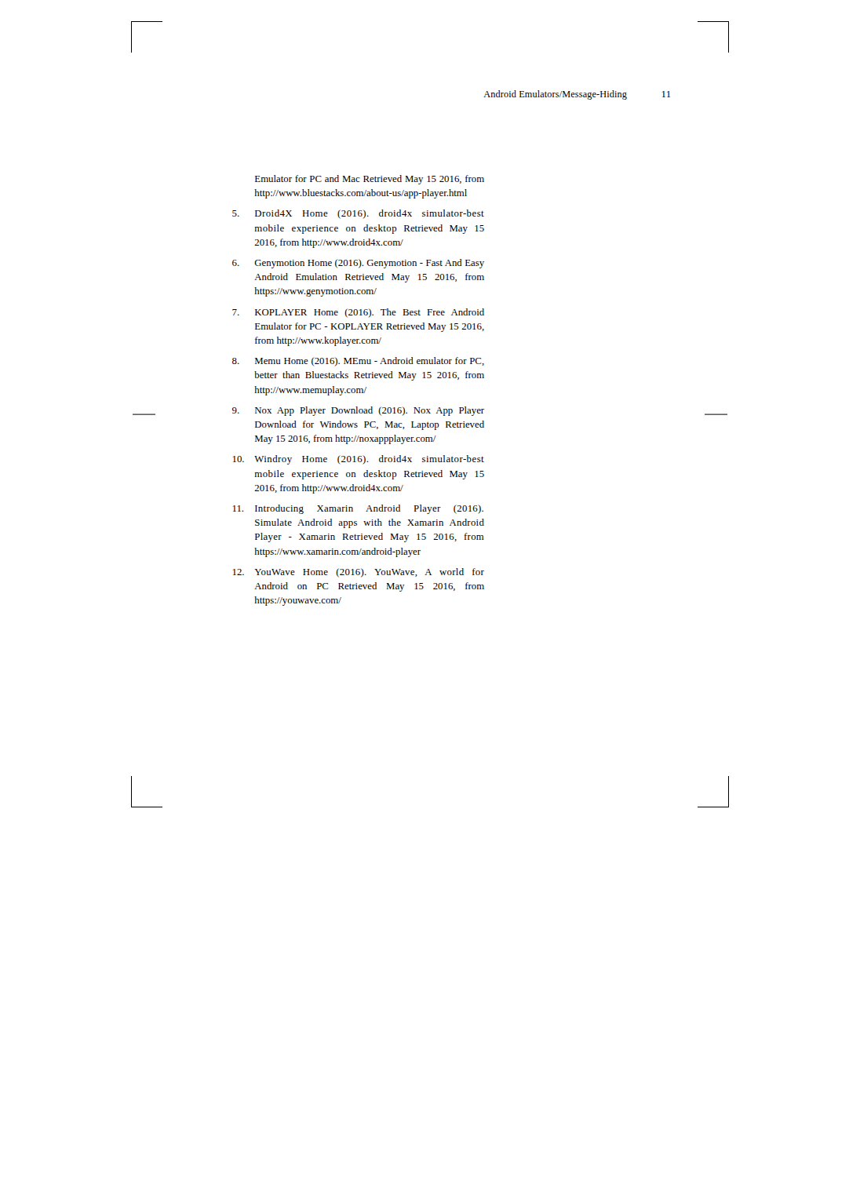Android Emulators/Message-Hiding 11
Emulator for PC and Mac Retrieved May 15 2016, from http://www.bluestacks.com/about-us/app-player.html
5. Droid4X Home (2016). droid4x simulator-best mobile experience on desktop Retrieved May 15 2016, from http://www.droid4x.com/
6. Genymotion Home (2016). Genymotion - Fast And Easy Android Emulation Retrieved May 15 2016, from https://www.genymotion.com/
7. KOPLAYER Home (2016). The Best Free Android Emulator for PC - KOPLAYER Retrieved May 15 2016, from http://www.koplayer.com/
8. Memu Home (2016). MEmu - Android emulator for PC, better than Bluestacks Retrieved May 15 2016, from http://www.memuplay.com/
9. Nox App Player Download (2016). Nox App Player Download for Windows PC, Mac, Laptop Retrieved May 15 2016, from http://noxappplayer.com/
10. Windroy Home (2016). droid4x simulator-best mobile experience on desktop Retrieved May 15 2016, from http://www.droid4x.com/
11. Introducing Xamarin Android Player (2016). Simulate Android apps with the Xamarin Android Player - Xamarin Retrieved May 15 2016, from https://www.xamarin.com/android-player
12. YouWave Home (2016). YouWave, A world for Android on PC Retrieved May 15 2016, from https://youwave.com/